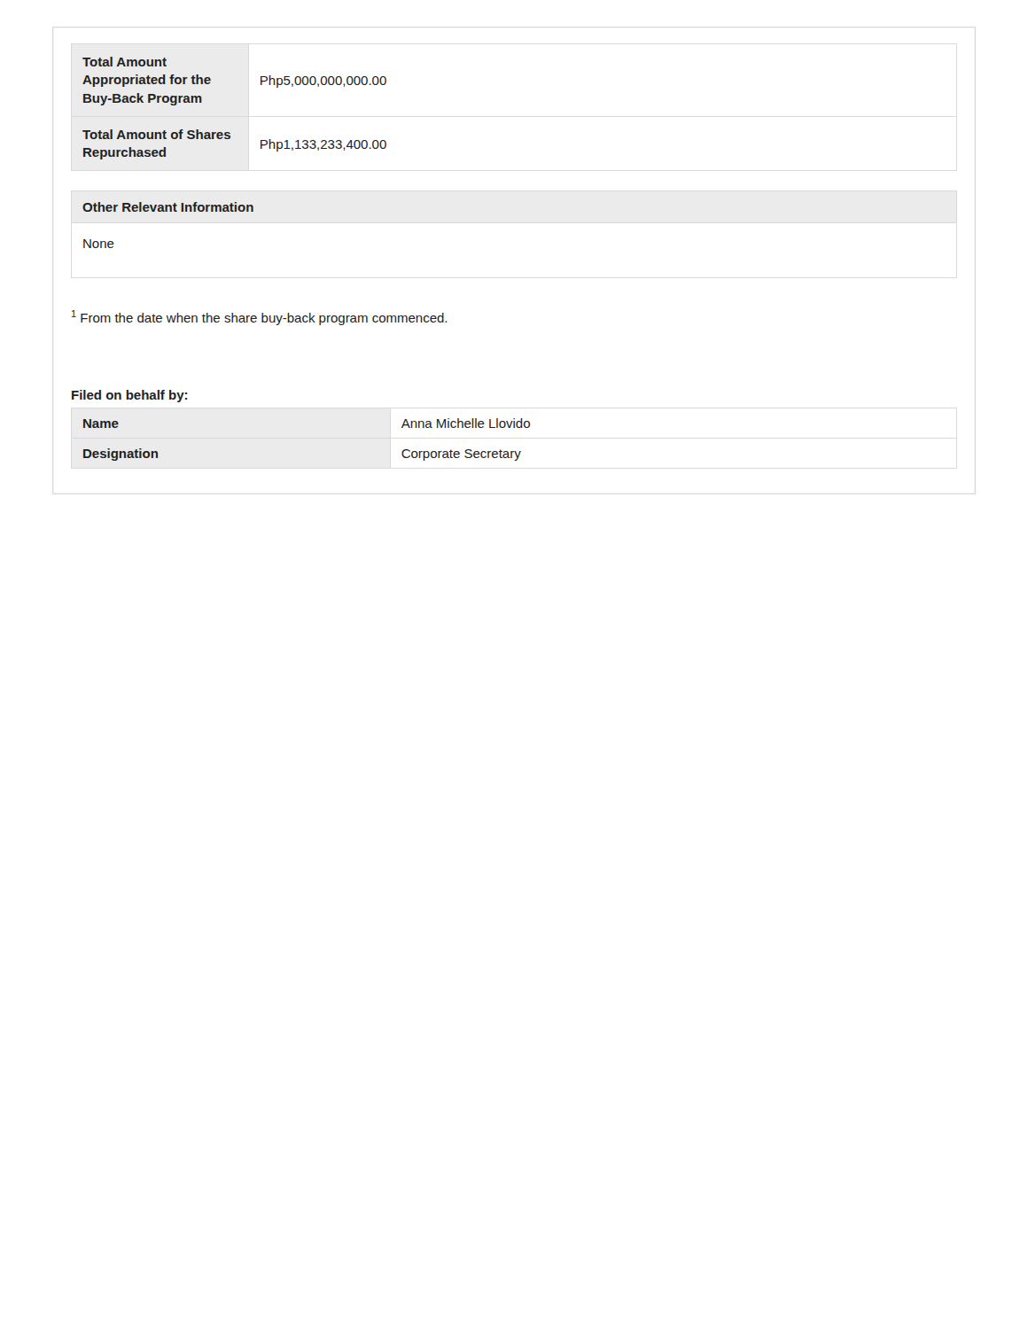| Total Amount Appropriated for the Buy-Back Program | Php5,000,000,000.00 |
| Total Amount of Shares Repurchased | Php1,133,233,400.00 |
Other Relevant Information
None
1 From the date when the share buy-back program commenced.
Filed on behalf by:
| Name | Anna Michelle Llovido |
| Designation | Corporate Secretary |